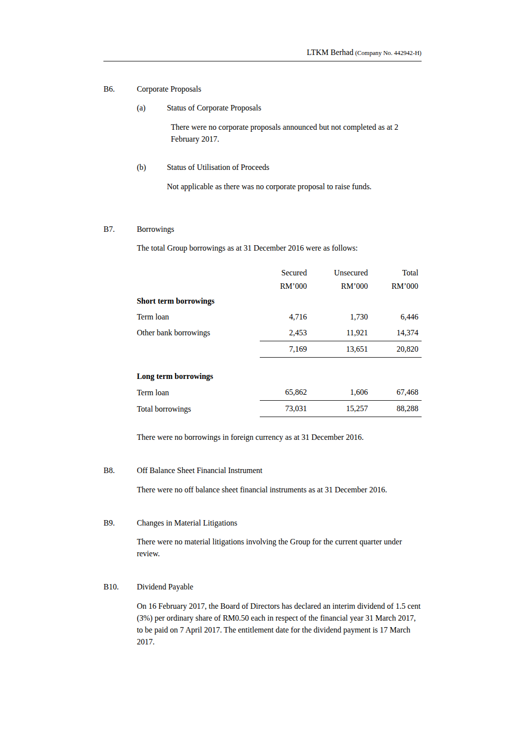LTKM Berhad (Company No. 442942-H)
B6.
Corporate Proposals
(a)
Status of Corporate Proposals
There were no corporate proposals announced but not completed as at 2 February 2017.
(b)
Status of Utilisation of Proceeds
Not applicable as there was no corporate proposal to raise funds.
B7.
Borrowings
The total Group borrowings as at 31 December 2016 were as follows:
| | Secured | Unsecured | Total |
| --- | --- | --- | --- |
| | RM’000 | RM’000 | RM’000 |
| Short term borrowings | | | |
| Term loan | 4,716 | 1,730 | 6,446 |
| Other bank borrowings | 2,453 | 11,921 | 14,374 |
| | 7,169 | 13,651 | 20,820 |
| Long term borrowings | | | |
| Term loan | 65,862 | 1,606 | 67,468 |
| Total borrowings | 73,031 | 15,257 | 88,288 |
There were no borrowings in foreign currency as at 31 December 2016.
B8.
Off Balance Sheet Financial Instrument
There were no off balance sheet financial instruments as at 31 December 2016.
B9.
Changes in Material Litigations
There were no material litigations involving the Group for the current quarter under review.
B10.
Dividend Payable
On 16 February 2017, the Board of Directors has declared an interim dividend of 1.5 cent (3%) per ordinary share of RM0.50 each in respect of the financial year 31 March 2017, to be paid on 7 April 2017. The entitlement date for the dividend payment is 17 March 2017.